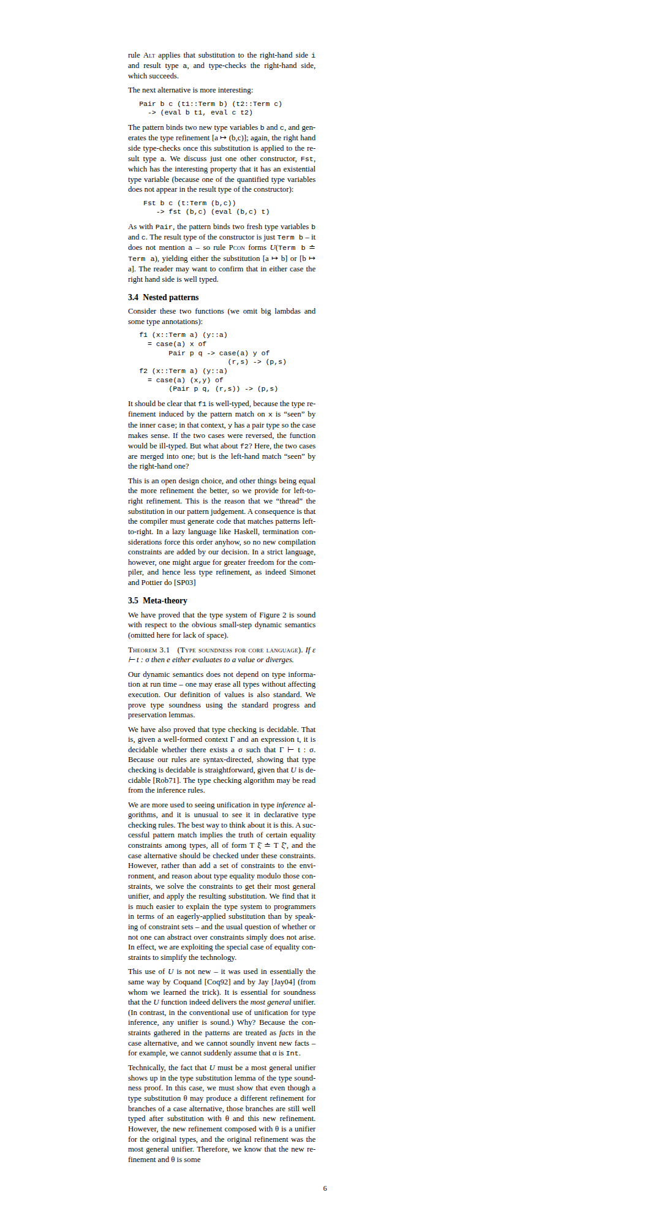rule Alt applies that substitution to the right-hand side i and result type a, and type-checks the right-hand side, which succeeds.
The next alternative is more interesting:
Pair b c (t1::Term b) (t2::Term c) -> (eval b t1, eval c t2)
The pattern binds two new type variables b and c, and generates the type refinement [a ↦ (b,c)]; again, the right hand side type-checks once this substitution is applied to the result type a. We discuss just one other constructor, Fst, which has the interesting property that it has an existential type variable (because one of the quantified type variables does not appear in the result type of the constructor):
Fst b c (t:Term (b,c)) -> fst (b,c) (eval (b,c) t)
As with Pair, the pattern binds two fresh type variables b and c. The result type of the constructor is just Term b – it does not mention a – so rule Pcon forms U(Term b ≐ Term a), yielding either the substitution [a ↦ b] or [b ↦ a]. The reader may want to confirm that in either case the right hand side is well typed.
3.4 Nested patterns
Consider these two functions (we omit big lambdas and some type annotations):
f1 (x::Term a) (y::a) = case(a) x of Pair p q -> case(a) y of (r,s) -> (p,s) f2 (x::Term a) (y::a) = case(a) (x,y) of (Pair p q, (r,s)) -> (p,s)
It should be clear that f1 is well-typed, because the type refinement induced by the pattern match on x is “seen” by the inner case; in that context, y has a pair type so the case makes sense. If the two cases were reversed, the function would be ill-typed. But what about f2? Here, the two cases are merged into one; but is the left-hand match “seen” by the right-hand one?
This is an open design choice, and other things being equal the more refinement the better, so we provide for left-to-right refinement. This is the reason that we “thread” the substitution in our pattern judgement. A consequence is that the compiler must generate code that matches patterns left-to-right. In a lazy language like Haskell, termination considerations force this order anyhow, so no new compilation constraints are added by our decision. In a strict language, however, one might argue for greater freedom for the compiler, and hence less type refinement, as indeed Simonet and Pottier do [SP03]
3.5 Meta-theory
We have proved that the type system of Figure 2 is sound with respect to the obvious small-step dynamic semantics (omitted here for lack of space).
Theorem 3.1 (Type soundness for core language). If ε ⊢ t : σ then e either evaluates to a value or diverges.
Our dynamic semantics does not depend on type information at run time – one may erase all types without affecting execution. Our definition of values is also standard. We prove type soundness using the standard progress and preservation lemmas.
We have also proved that type checking is decidable. That is, given a well-formed context Γ and an expression t, it is decidable whether there exists a σ such that Γ ⊢ t : σ. Because our rules are syntax-directed, showing that type checking is decidable is straightforward, given that U is decidable [Rob71]. The type checking algorithm may be read from the inference rules.
We are more used to seeing unification in type inference algorithms, and it is unusual to see it in declarative type checking rules. The best way to think about it is this. A successful pattern match implies the truth of certain equality constraints among types, all of form T ξ̄ ≐ T ξ̄′, and the case alternative should be checked under these constraints. However, rather than add a set of constraints to the environment, and reason about type equality modulo those constraints, we solve the constraints to get their most general unifier, and apply the resulting substitution. We find that it is much easier to explain the type system to programmers in terms of an eagerly-applied substitution than by speaking of constraint sets – and the usual question of whether or not one can abstract over constraints simply does not arise. In effect, we are exploiting the special case of equality constraints to simplify the technology.
This use of U is not new – it was used in essentially the same way by Coquand [Coq92] and by Jay [Jay04] (from whom we learned the trick). It is essential for soundness that the U function indeed delivers the most general unifier. (In contrast, in the conventional use of unification for type inference, any unifier is sound.) Why? Because the constraints gathered in the patterns are treated as facts in the case alternative, and we cannot soundly invent new facts – for example, we cannot suddenly assume that α is Int.
Technically, the fact that U must be a most general unifier shows up in the type substitution lemma of the type soundness proof. In this case, we must show that even though a type substitution θ may produce a different refinement for branches of a case alternative, those branches are still well typed after substitution with θ and this new refinement. However, the new refinement composed with θ is a unifier for the original types, and the original refinement was the most general unifier. Therefore, we know that the new refinement and θ is some
6